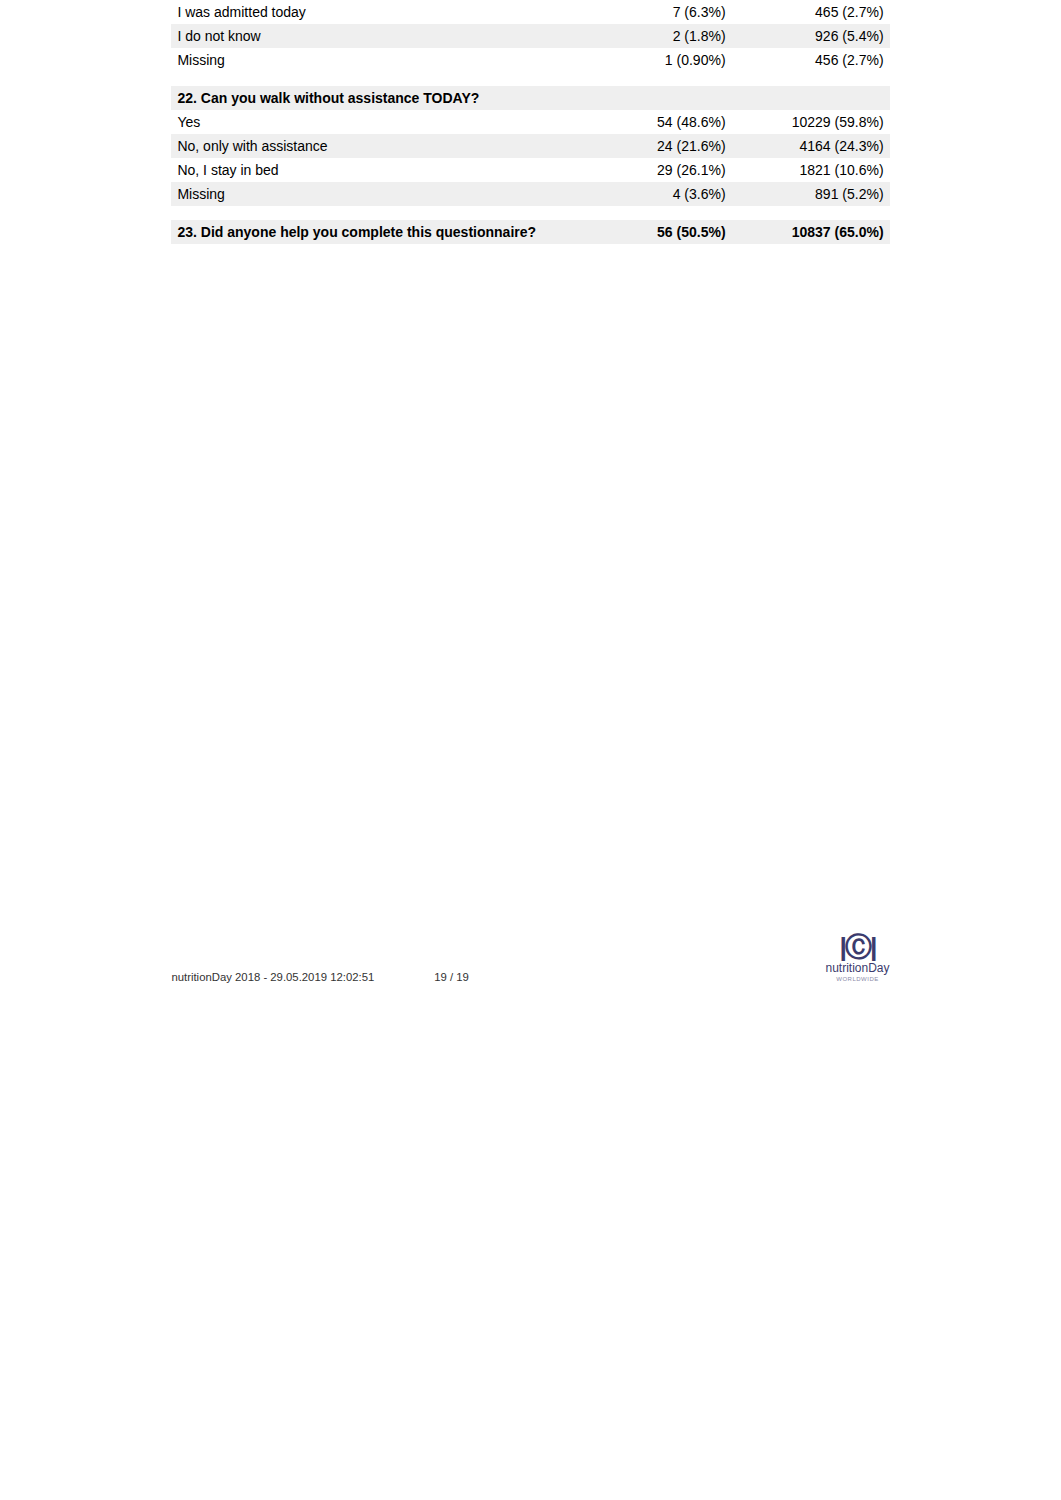| I was admitted today | 7 (6.3%) | 465 (2.7%) |
| I do not know | 2 (1.8%) | 926 (5.4%) |
| Missing | 1 (0.90%) | 456 (2.7%) |
| 22. Can you walk without assistance TODAY? | | |
| Yes | 54 (48.6%) | 10229 (59.8%) |
| No, only with assistance | 24 (21.6%) | 4164 (24.3%) |
| No, I stay in bed | 29 (26.1%) | 1821 (10.6%) |
| Missing | 4 (3.6%) | 891 (5.2%) |
| 23. Did anyone help you complete this questionnaire? | 56 (50.5%) | 10837 (65.0%) |
nutritionDay 2018 - 29.05.2019 12:02:51
19 / 19
|Ⓒ|
nutritionDay
WORLDWIDE